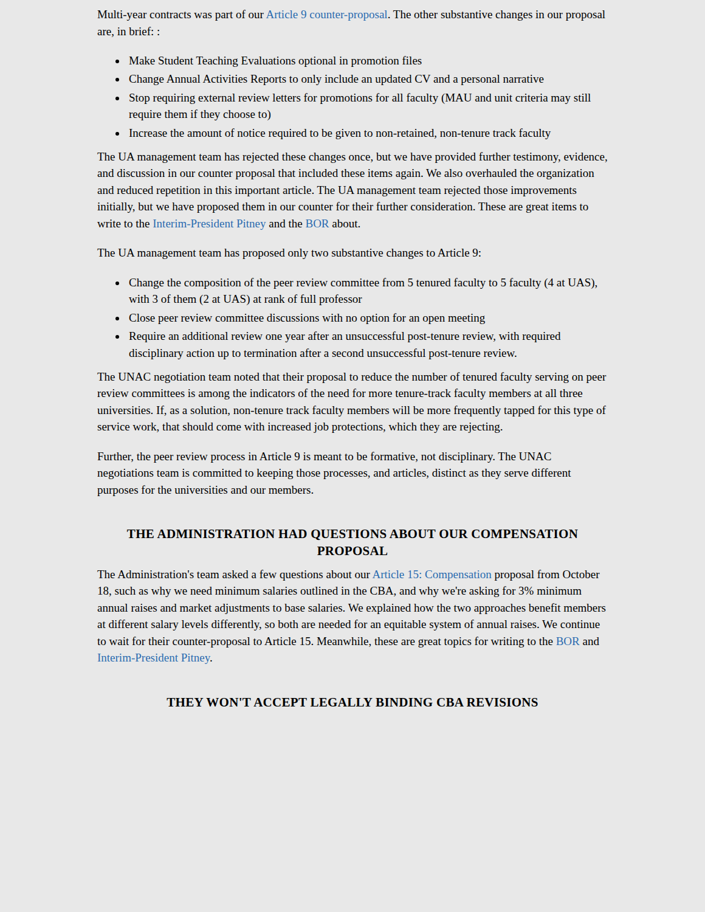Multi-year contracts was part of our Article 9 counter-proposal. The other substantive changes in our proposal are, in brief: :
Make Student Teaching Evaluations optional in promotion files
Change Annual Activities Reports to only include an updated CV and a personal narrative
Stop requiring external review letters for promotions for all faculty (MAU and unit criteria may still require them if they choose to)
Increase the amount of notice required to be given to non-retained, non-tenure track faculty
The UA management team has rejected these changes once, but we have provided further testimony, evidence, and discussion in our counter proposal that included these items again. We also overhauled the organization and reduced repetition in this important article. The UA management team rejected those improvements initially, but we have proposed them in our counter for their further consideration. These are great items to write to the Interim-President Pitney and the BOR about.
The UA management team has proposed only two substantive changes to Article 9:
Change the composition of the peer review committee from 5 tenured faculty to 5 faculty (4 at UAS), with 3 of them (2 at UAS) at rank of full professor
Close peer review committee discussions with no option for an open meeting
Require an additional review one year after an unsuccessful post-tenure review, with required disciplinary action up to termination after a second unsuccessful post-tenure review.
The UNAC negotiation team noted that their proposal to reduce the number of tenured faculty serving on peer review committees is among the indicators of the need for more tenure-track faculty members at all three universities. If, as a solution, non-tenure track faculty members will be more frequently tapped for this type of service work, that should come with increased job protections, which they are rejecting.
Further, the peer review process in Article 9 is meant to be formative, not disciplinary. The UNAC negotiations team is committed to keeping those processes, and articles, distinct as they serve different purposes for the universities and our members.
THE ADMINISTRATION HAD QUESTIONS ABOUT OUR COMPENSATION PROPOSAL
The Administration's team asked a few questions about our Article 15: Compensation proposal from October 18, such as why we need minimum salaries outlined in the CBA, and why we're asking for 3% minimum annual raises and market adjustments to base salaries. We explained how the two approaches benefit members at different salary levels differently, so both are needed for an equitable system of annual raises. We continue to wait for their counter-proposal to Article 15. Meanwhile, these are great topics for writing to the BOR and Interim-President Pitney.
THEY WON'T ACCEPT LEGALLY BINDING CBA REVISIONS